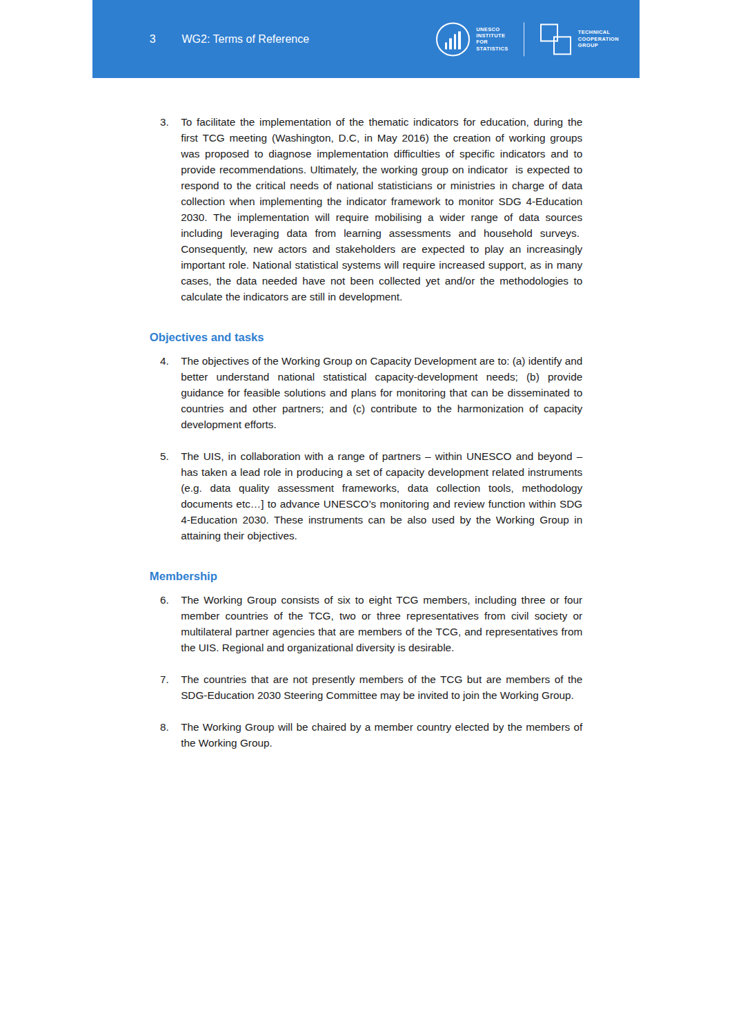3 WG2: Terms of Reference
UNESCO
INSTITUTE
FOR
STATISTICS
TECHNICAL
COOPERATION
GROUP
To facilitate the implementation of the thematic indicators for education, during the first TCG meeting (Washington, D.C, in May 2016) the creation of working groups was proposed to diagnose implementation difficulties of specific indicators and to provide recommendations. Ultimately, the working group on indicator is expected to respond to the critical needs of national statisticians or ministries in charge of data collection when implementing the indicator framework to monitor SDG 4-Education 2030. The implementation will require mobilising a wider range of data sources including leveraging data from learning assessments and household surveys. Consequently, new actors and stakeholders are expected to play an increasingly important role. National statistical systems will require increased support, as in many cases, the data needed have not been collected yet and/or the methodologies to calculate the indicators are still in development.
Objectives and tasks
The objectives of the Working Group on Capacity Development are to: (a) identify and better understand national statistical capacity-development needs; (b) provide guidance for feasible solutions and plans for monitoring that can be disseminated to countries and other partners; and (c) contribute to the harmonization of capacity development efforts.
The UIS, in collaboration with a range of partners – within UNESCO and beyond – has taken a lead role in producing a set of capacity development related instruments (e.g. data quality assessment frameworks, data collection tools, methodology documents etc…] to advance UNESCO’s monitoring and review function within SDG 4-Education 2030. These instruments can be also used by the Working Group in attaining their objectives.
Membership
The Working Group consists of six to eight TCG members, including three or four member countries of the TCG, two or three representatives from civil society or multilateral partner agencies that are members of the TCG, and representatives from the UIS. Regional and organizational diversity is desirable.
The countries that are not presently members of the TCG but are members of the SDG-Education 2030 Steering Committee may be invited to join the Working Group.
The Working Group will be chaired by a member country elected by the members of the Working Group.